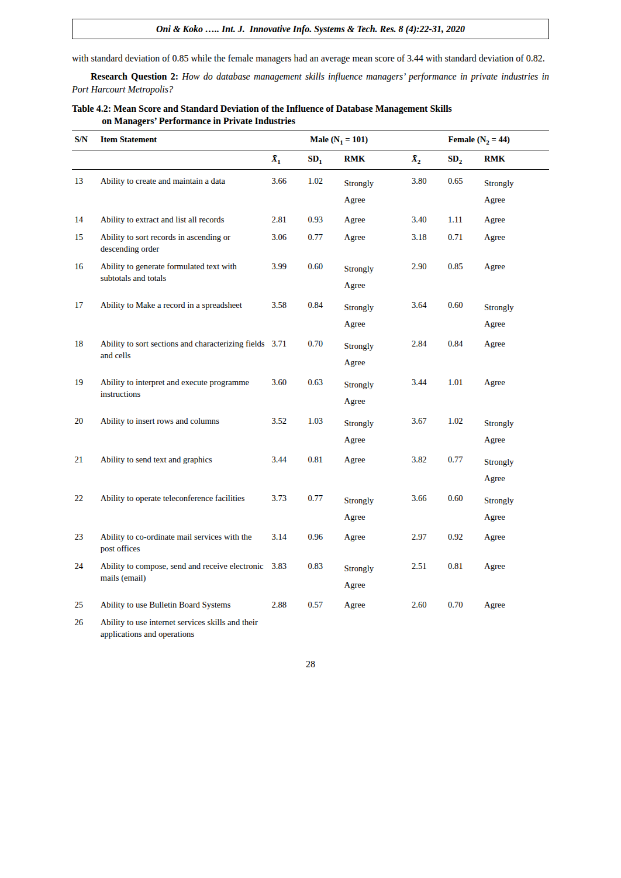Oni & Koko ….. Int. J. Innovative Info. Systems & Tech. Res. 8 (4):22-31, 2020
with standard deviation of 0.85 while the female managers had an average mean score of 3.44 with standard deviation of 0.82.
Research Question 2: How do database management skills influence managers’ performance in private industries in Port Harcourt Metropolis?
Table 4.2: Mean Score and Standard Deviation of the Influence of Database Management Skills on Managers’ Performance in Private Industries
| S/N | Item Statement | Male (N 1 = 101) | Female (N 2 = 44) |
| --- | --- | --- | --- |
| | | X̄ 1 | SD 1 | RMK | X̄ 2 | SD 2 | RMK |
| 13 | Ability to create and maintain a data | 3.66 | 1.02 | Strongly Agree | 3.80 | 0.65 | Strongly Agree |
| 14 | Ability to extract and list all records | 2.81 | 0.93 | Agree | 3.40 | 1.11 | Agree |
| 15 | Ability to sort records in ascending or descending order | 3.06 | 0.77 | Agree | 3.18 | 0.71 | Agree |
| 16 | Ability to generate formulated text with subtotals and totals | 3.99 | 0.60 | Strongly Agree | 2.90 | 0.85 | Agree |
| 17 | Ability to Make a record in a spreadsheet | 3.58 | 0.84 | Strongly Agree | 3.64 | 0.60 | Strongly Agree |
| 18 | Ability to sort sections and characterizing fields and cells | 3.71 | 0.70 | Strongly Agree | 2.84 | 0.84 | Agree |
| 19 | Ability to interpret and execute programme instructions | 3.60 | 0.63 | Strongly Agree | 3.44 | 1.01 | Agree |
| 20 | Ability to insert rows and columns | 3.52 | 1.03 | Strongly Agree | 3.67 | 1.02 | Strongly Agree |
| 21 | Ability to send text and graphics | 3.44 | 0.81 | Agree | 3.82 | 0.77 | Strongly Agree |
| 22 | Ability to operate teleconference facilities | 3.73 | 0.77 | Strongly Agree | 3.66 | 0.60 | Strongly Agree |
| 23 | Ability to co-ordinate mail services with the post offices | 3.14 | 0.96 | Agree | 2.97 | 0.92 | Agree |
| 24 | Ability to compose, send and receive electronic mails (email) | 3.83 | 0.83 | Strongly Agree | 2.51 | 0.81 | Agree |
| 25 | Ability to use Bulletin Board Systems | 2.88 | 0.57 | Agree | 2.60 | 0.70 | Agree |
| 26 | Ability to use internet services skills and their applications and operations | | | | | | |
28